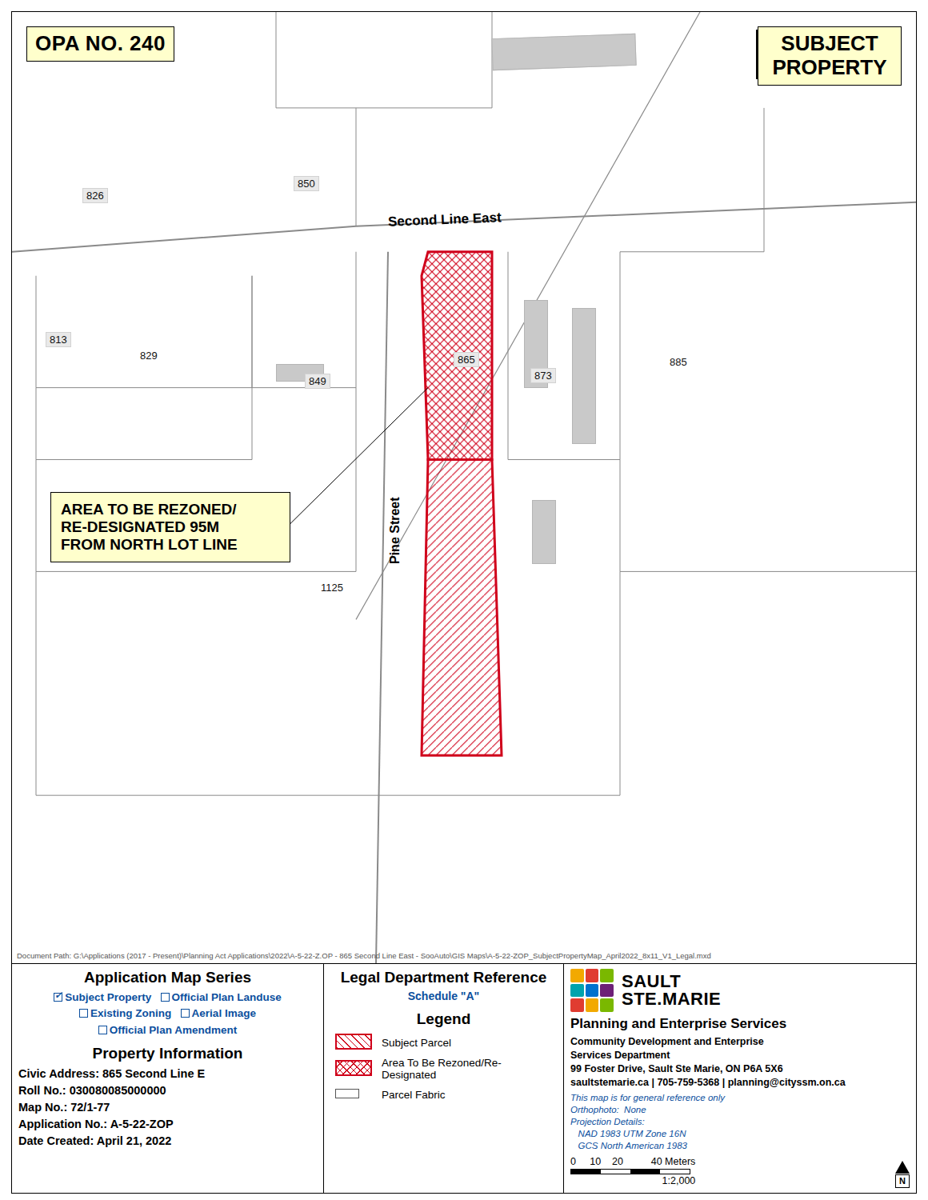OPA NO. 240
SUBJECT
PROPERTY
AREA TO BE REZONED/
RE-DESIGNATED 95M
FROM NORTH LOT LINE
826
850
813
829
849
865
873
885
1125
Second Line East
Pine Street
Document Path: G:\Applications (2017 - Present)\Planning Act Applications\2022\A-5-22-Z.OP - 865 Second Line East - SooAuto\GIS Maps\A-5-22-ZOP_SubjectPropertyMap_April2022_8x11_V1_Legal.mxd
Application Map Series
Subject Property Official Plan Landuse
Existing Zoning Aerial Image
Official Plan Amendment
Property Information
Civic Address: 865 Second Line E
Roll No.: 030080085000000
Map No.: 72/1-77
Application No.: A-5-22-ZOP
Date Created: April 21, 2022
Legal Department Reference
Schedule "A"
Legend
| | Subject Parcel |
| | Area To Be Rezoned/Re-Designated |
| | Parcel Fabric |
SAULTSTE.MARIE
Planning and Enterprise Services
Community Development and Enterprise
Services Department
99 Foster Drive, Sault Ste Marie, ON P6A 5X6
saultstemarie.ca | 705-759-5368 | planning@cityssm.on.ca
This map is for general reference only
Orthophoto: None
Projection Details:
NAD 1983 UTM Zone 16N
GCS North American 1983
0 10 20 40 Meters
1:2,000
N